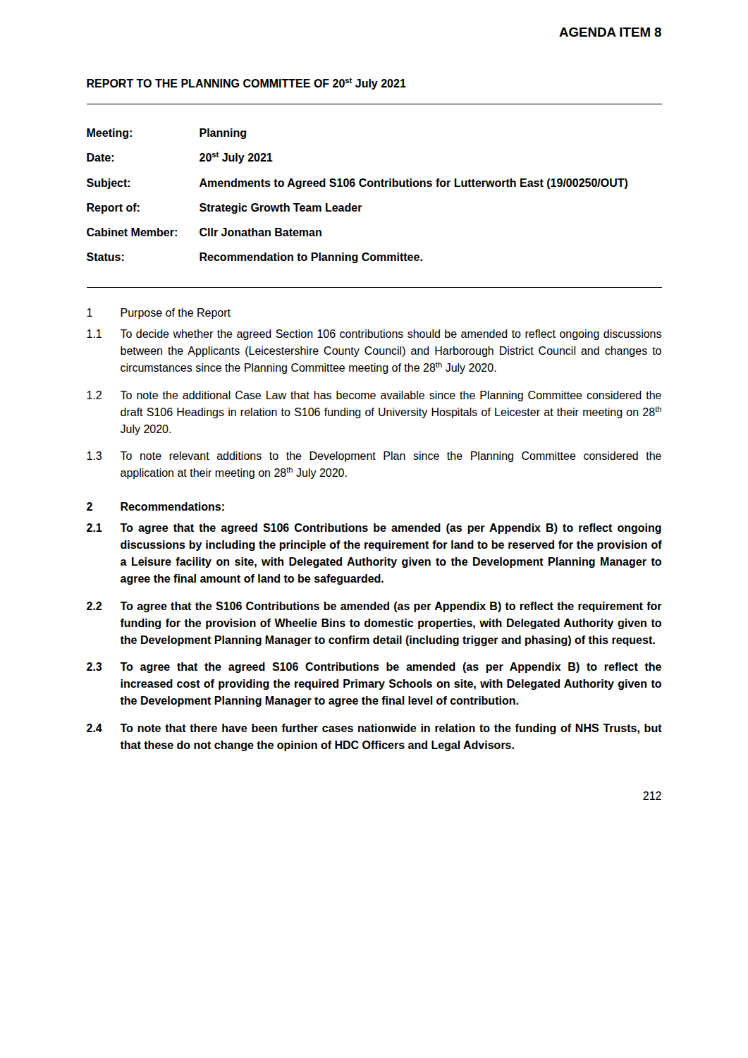AGENDA ITEM 8
REPORT TO THE PLANNING COMMITTEE OF 20st July 2021
| Meeting: | Planning |
| Date: | 20 st July 2021 |
| Subject: | Amendments to Agreed S106 Contributions for Lutterworth East (19/00250/OUT) |
| Report of: | Strategic Growth Team Leader |
| Cabinet Member: | Cllr Jonathan Bateman |
| Status: | Recommendation to Planning Committee. |
1 Purpose of the Report
1.1 To decide whether the agreed Section 106 contributions should be amended to reflect ongoing discussions between the Applicants (Leicestershire County Council) and Harborough District Council and changes to circumstances since the Planning Committee meeting of the 28th July 2020.
1.2 To note the additional Case Law that has become available since the Planning Committee considered the draft S106 Headings in relation to S106 funding of University Hospitals of Leicester at their meeting on 28th July 2020.
1.3 To note relevant additions to the Development Plan since the Planning Committee considered the application at their meeting on 28th July 2020.
2 Recommendations:
2.1 To agree that the agreed S106 Contributions be amended (as per Appendix B) to reflect ongoing discussions by including the principle of the requirement for land to be reserved for the provision of a Leisure facility on site, with Delegated Authority given to the Development Planning Manager to agree the final amount of land to be safeguarded.
2.2 To agree that the S106 Contributions be amended (as per Appendix B) to reflect the requirement for funding for the provision of Wheelie Bins to domestic properties, with Delegated Authority given to the Development Planning Manager to confirm detail (including trigger and phasing) of this request.
2.3 To agree that the agreed S106 Contributions be amended (as per Appendix B) to reflect the increased cost of providing the required Primary Schools on site, with Delegated Authority given to the Development Planning Manager to agree the final level of contribution.
2.4 To note that there have been further cases nationwide in relation to the funding of NHS Trusts, but that these do not change the opinion of HDC Officers and Legal Advisors.
212